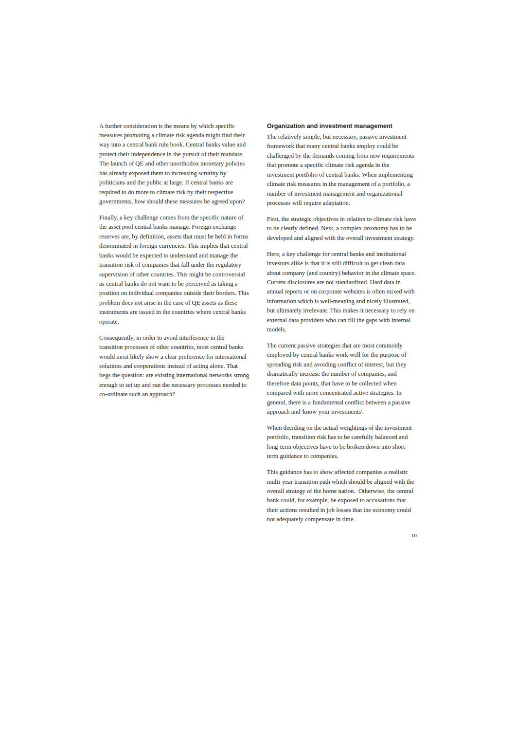A further consideration is the means by which specific measures promoting a climate risk agenda might find their way into a central bank rule book. Central banks value and protect their independence in the pursuit of their mandate. The launch of QE and other unorthodox monetary policies has already exposed them to increasing scrutiny by politicians and the public at large. If central banks are required to do more to climate risk by their respective governments, how should these measures be agreed upon?
Finally, a key challenge comes from the specific nature of the asset pool central banks manage. Foreign exchange reserves are, by definition, assets that must be held in forms denominated in foreign currencies. This implies that central banks would be expected to understand and manage the transition risk of companies that fall under the regulatory supervision of other countries. This might be controversial as central banks do not want to be perceived as taking a position on individual companies outside their borders. This problem does not arise in the case of QE assets as these instruments are issued in the countries where central banks operate.
Consequently, in order to avoid interference in the transition processes of other countries, most central banks would most likely show a clear preference for international solutions and cooperations instead of acting alone. That begs the question: are existing international networks strong enough to set up and run the necessary processes needed to co-ordinate such an approach?
Organization and investment management
The relatively simple, but necessary, passive investment framework that many central banks employ could be challenged by the demands coming from new requirements that promote a specific climate risk agenda in the investment portfolio of central banks. When implementing climate risk measures in the management of a portfolio, a number of investment management and organizational processes will require adaptation.
First, the strategic objectives in relation to climate risk have to be clearly defined. Next, a complex taxonomy has to be developed and aligned with the overall investment strategy.
Here, a key challenge for central banks and institutional investors alike is that it is still difficult to get clean data about company (and country) behavior in the climate space. Current disclosures are not standardized. Hard data in annual reports or on corporate websites is often mixed with information which is well-meaning and nicely illustrated, but ultimately irrelevant. This makes it necessary to rely on external data providers who can fill the gaps with internal models.
The current passive strategies that are most commonly employed by central banks work well for the purpose of spreading risk and avoiding conflict of interest, but they dramatically increase the number of companies, and therefore data points, that have to be collected when compared with more concentrated active strategies. In general, there is a fundamental conflict between a passive approach and 'know your investments'.
When deciding on the actual weightings of the investment portfolio, transition risk has to be carefully balanced and long-term objectives have to be broken down into short-term guidance to companies.
This guidance has to show affected companies a realistic multi-year transition path which should be aligned with the overall strategy of the home nation. Otherwise, the central bank could, for example, be exposed to accusations that their actions resulted in job losses that the economy could not adequately compensate in time.
10